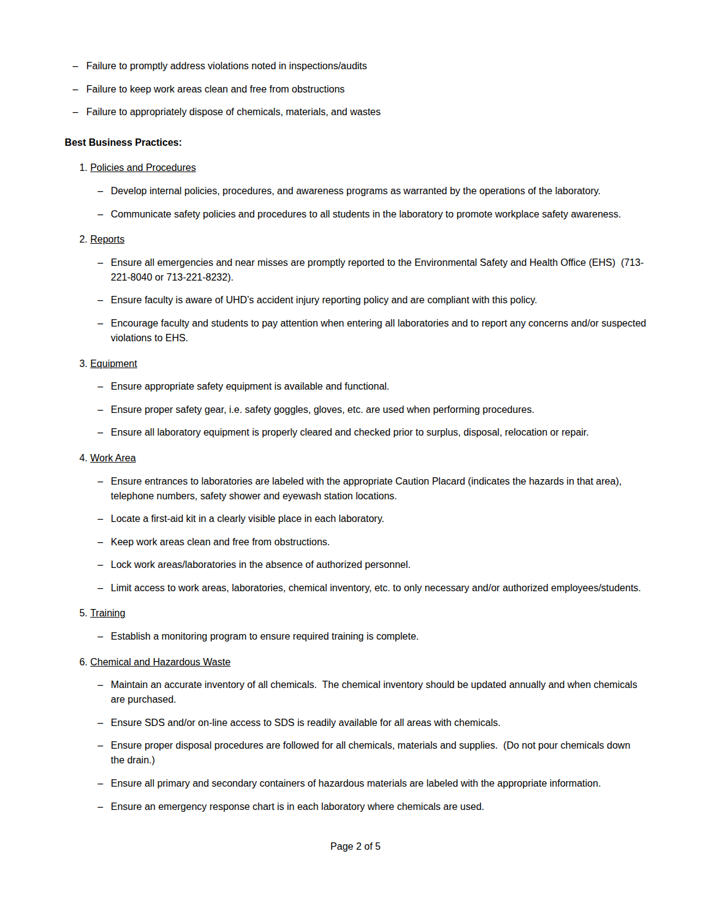Failure to promptly address violations noted in inspections/audits
Failure to keep work areas clean and free from obstructions
Failure to appropriately dispose of chemicals, materials, and wastes
Best Business Practices:
Policies and Procedures
Develop internal policies, procedures, and awareness programs as warranted by the operations of the laboratory.
Communicate safety policies and procedures to all students in the laboratory to promote workplace safety awareness.
Reports
Ensure all emergencies and near misses are promptly reported to the Environmental Safety and Health Office (EHS) (713-221-8040 or 713-221-8232).
Ensure faculty is aware of UHD’s accident injury reporting policy and are compliant with this policy.
Encourage faculty and students to pay attention when entering all laboratories and to report any concerns and/or suspected violations to EHS.
Equipment
Ensure appropriate safety equipment is available and functional.
Ensure proper safety gear, i.e. safety goggles, gloves, etc. are used when performing procedures.
Ensure all laboratory equipment is properly cleared and checked prior to surplus, disposal, relocation or repair.
Work Area
Ensure entrances to laboratories are labeled with the appropriate Caution Placard (indicates the hazards in that area), telephone numbers, safety shower and eyewash station locations.
Locate a first-aid kit in a clearly visible place in each laboratory.
Keep work areas clean and free from obstructions.
Lock work areas/laboratories in the absence of authorized personnel.
Limit access to work areas, laboratories, chemical inventory, etc. to only necessary and/or authorized employees/students.
Training
Establish a monitoring program to ensure required training is complete.
Chemical and Hazardous Waste
Maintain an accurate inventory of all chemicals. The chemical inventory should be updated annually and when chemicals are purchased.
Ensure SDS and/or on-line access to SDS is readily available for all areas with chemicals.
Ensure proper disposal procedures are followed for all chemicals, materials and supplies. (Do not pour chemicals down the drain.)
Ensure all primary and secondary containers of hazardous materials are labeled with the appropriate information.
Ensure an emergency response chart is in each laboratory where chemicals are used.
Page 2 of 5